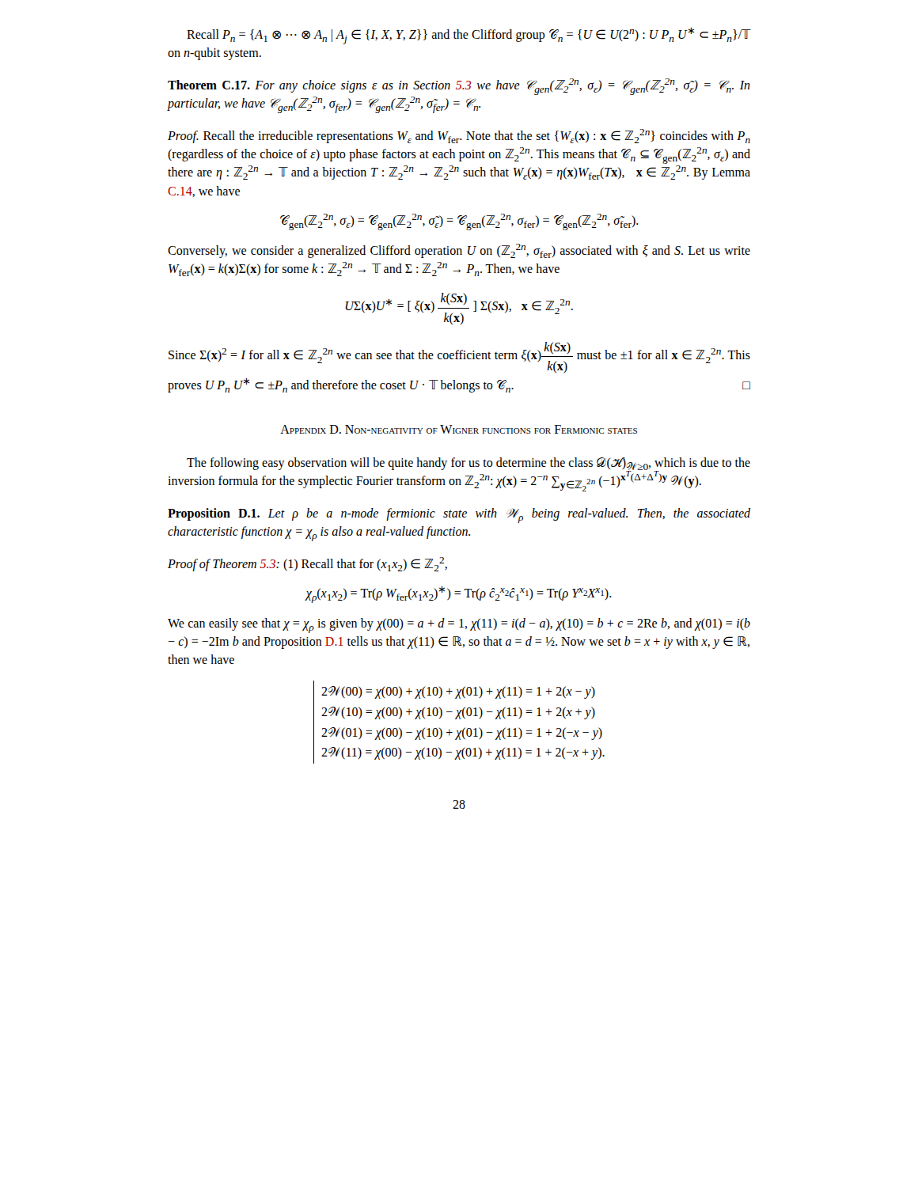Recall Pn = {A1 ⊗ ⋯ ⊗ An | Aj ∈ {I, X, Y, Z}} and the Clifford group 𝒞n = {U ∈ U(2n) : U Pn U∗ ⊂ ±Pn}/𝕋 on n-qubit system.
Theorem C.17. For any choice signs ε as in Section 5.3 we have 𝒞gen(ℤ22n, σε) = 𝒞gen(ℤ22n, σ̃ε) = 𝒞n. In particular, we have 𝒞gen(ℤ22n, σfer) = 𝒞gen(ℤ22n, σ̃fer) = 𝒞n.
Proof. Recall the irreducible representations Wε and Wfer. Note that the set {Wε(x) : x ∈ ℤ22n} coincides with Pn (regardless of the choice of ε) upto phase factors at each point on ℤ22n. This means that 𝒞n ⊆ 𝒞gen(ℤ22n, σε) and there are η : ℤ22n → 𝕋 and a bijection T : ℤ22n → ℤ22n such that Wε(x) = η(x)Wfer(Tx), x ∈ ℤ22n. By Lemma C.14, we have
𝒞gen(ℤ22n, σε) = 𝒞gen(ℤ22n, σ̃ε) = 𝒞gen(ℤ22n, σfer) = 𝒞gen(ℤ22n, σ̃fer).
Conversely, we consider a generalized Clifford operation U on (ℤ22n, σfer) associated with ξ and S. Let us write Wfer(x) = k(x)Σ(x) for some k : ℤ22n → 𝕋 and Σ : ℤ22n → Pn. Then, we have
UΣ(x)U∗ = [ ξ(x) k(Sx) k(x) ] Σ(Sx), x ∈ ℤ22n.
Since Σ(x)2 = I for all x ∈ ℤ22n we can see that the coefficient term ξ(x)k(Sx) k(x) must be ±1 for all x ∈ ℤ22n. This proves U Pn U∗ ⊂ ±Pn and therefore the coset U · 𝕋 belongs to 𝒞n. □
Appendix D. Non-negativity of Wigner functions for Fermionic states
The following easy observation will be quite handy for us to determine the class 𝒟(ℋ)𝒲≥0, which is due to the inversion formula for the symplectic Fourier transform on ℤ22n: χ(x) = 2−n ∑y∈ℤ22n (−1)xT(Δ+ΔT)y 𝒲(y).
Proposition D.1. Let ρ be a n-mode fermionic state with 𝒲ρ being real-valued. Then, the associated characteristic function χ = χρ is also a real-valued function.
Proof of Theorem 5.3: (1) Recall that for (x1x2) ∈ ℤ22,
χρ(x1x2) = Tr(ρ Wfer(x1x2)∗) = Tr(ρ ĉ2x2ĉ1x1) = Tr(ρ Yx2Xx1).
We can easily see that χ = χρ is given by χ(00) = a + d = 1, χ(11) = i(d − a), χ(10) = b + c = 2Re b, and χ(01) = i(b − c) = −2Im b and Proposition D.1 tells us that χ(11) ∈ ℝ, so that a = d = ½. Now we set b = x + iy with x, y ∈ ℝ, then we have
2𝒲(00) = χ(00) + χ(10) + χ(01) + χ(11) = 1 + 2(x − y)
2𝒲(10) = χ(00) + χ(10) − χ(01) − χ(11) = 1 + 2(x + y)
2𝒲(01) = χ(00) − χ(10) + χ(01) − χ(11) = 1 + 2(−x − y)
2𝒲(11) = χ(00) − χ(10) − χ(01) + χ(11) = 1 + 2(−x + y).
28